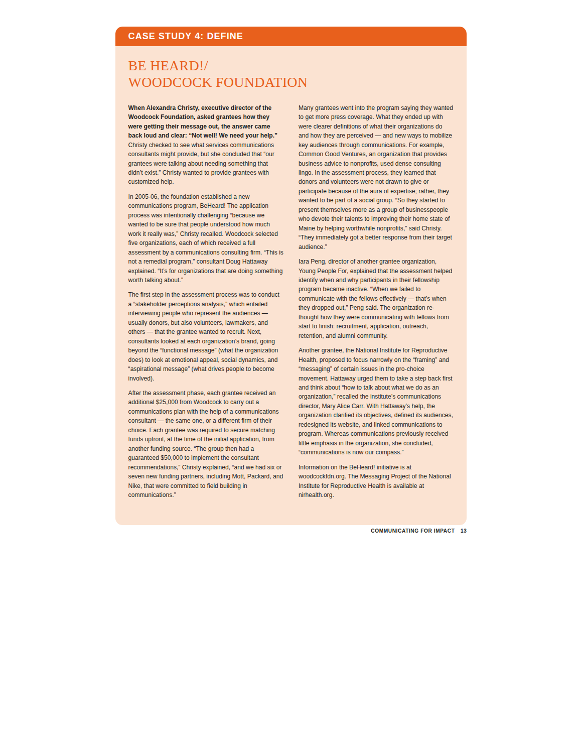Case Study 4: Define
Be Heard!/
Woodcock Foundation
When Alexandra Christy, executive director of the Woodcock Foundation, asked grantees how they were getting their message out, the answer came back loud and clear: “Not well! We need your help.” Christy checked to see what services communications consultants might provide, but she concluded that “our grantees were talking about needing something that didn’t exist.” Christy wanted to provide grantees with customized help.
In 2005-06, the foundation established a new communications program, BeHeard! The application process was intentionally challenging “because we wanted to be sure that people understood how much work it really was,” Christy recalled. Woodcock selected five organizations, each of which received a full assessment by a communications consulting firm. “This is not a remedial program,” consultant Doug Hattaway explained. “It’s for organizations that are doing something worth talking about.”
The first step in the assessment process was to conduct a “stakeholder perceptions analysis,” which entailed interviewing people who represent the audiences — usually donors, but also volunteers, lawmakers, and others — that the grantee wanted to recruit. Next, consultants looked at each organization’s brand, going beyond the “functional message” (what the organization does) to look at emotional appeal, social dynamics, and “aspirational message” (what drives people to become involved).
After the assessment phase, each grantee received an additional $25,000 from Woodcock to carry out a communications plan with the help of a communications consultant — the same one, or a different firm of their choice. Each grantee was required to secure matching funds upfront, at the time of the initial application, from another funding source. “The group then had a guaranteed $50,000 to implement the consultant recommendations,” Christy explained, “and we had six or seven new funding partners, including Mott, Packard, and Nike, that were committed to field building in communications.”
Many grantees went into the program saying they wanted to get more press coverage. What they ended up with were clearer definitions of what their organizations do and how they are perceived — and new ways to mobilize key audiences through communications. For example, Common Good Ventures, an organization that provides business advice to nonprofits, used dense consulting lingo. In the assessment process, they learned that donors and volunteers were not drawn to give or participate because of the aura of expertise; rather, they wanted to be part of a social group. “So they started to present themselves more as a group of businesspeople who devote their talents to improving their home state of Maine by helping worthwhile nonprofits,” said Christy. “They immediately got a better response from their target audience.”
Iara Peng, director of another grantee organization, Young People For, explained that the assessment helped identify when and why participants in their fellowship program became inactive. “When we failed to communicate with the fellows effectively — that’s when they dropped out,” Peng said. The organization re-thought how they were communicating with fellows from start to finish: recruitment, application, outreach, retention, and alumni community.
Another grantee, the National Institute for Reproductive Health, proposed to focus narrowly on the “framing” and “messaging” of certain issues in the pro-choice movement. Hattaway urged them to take a step back first and think about “how to talk about what we do as an organization,” recalled the institute’s communications director, Mary Alice Carr. With Hattaway’s help, the organization clarified its objectives, defined its audiences, redesigned its website, and linked communications to program. Whereas communications previously received little emphasis in the organization, she concluded, “communications is now our compass.”
Information on the BeHeard! initiative is at woodcockfdn.org. The Messaging Project of the National Institute for Reproductive Health is available at nirhealth.org.
COMMUNICATING FOR IMPACT 13